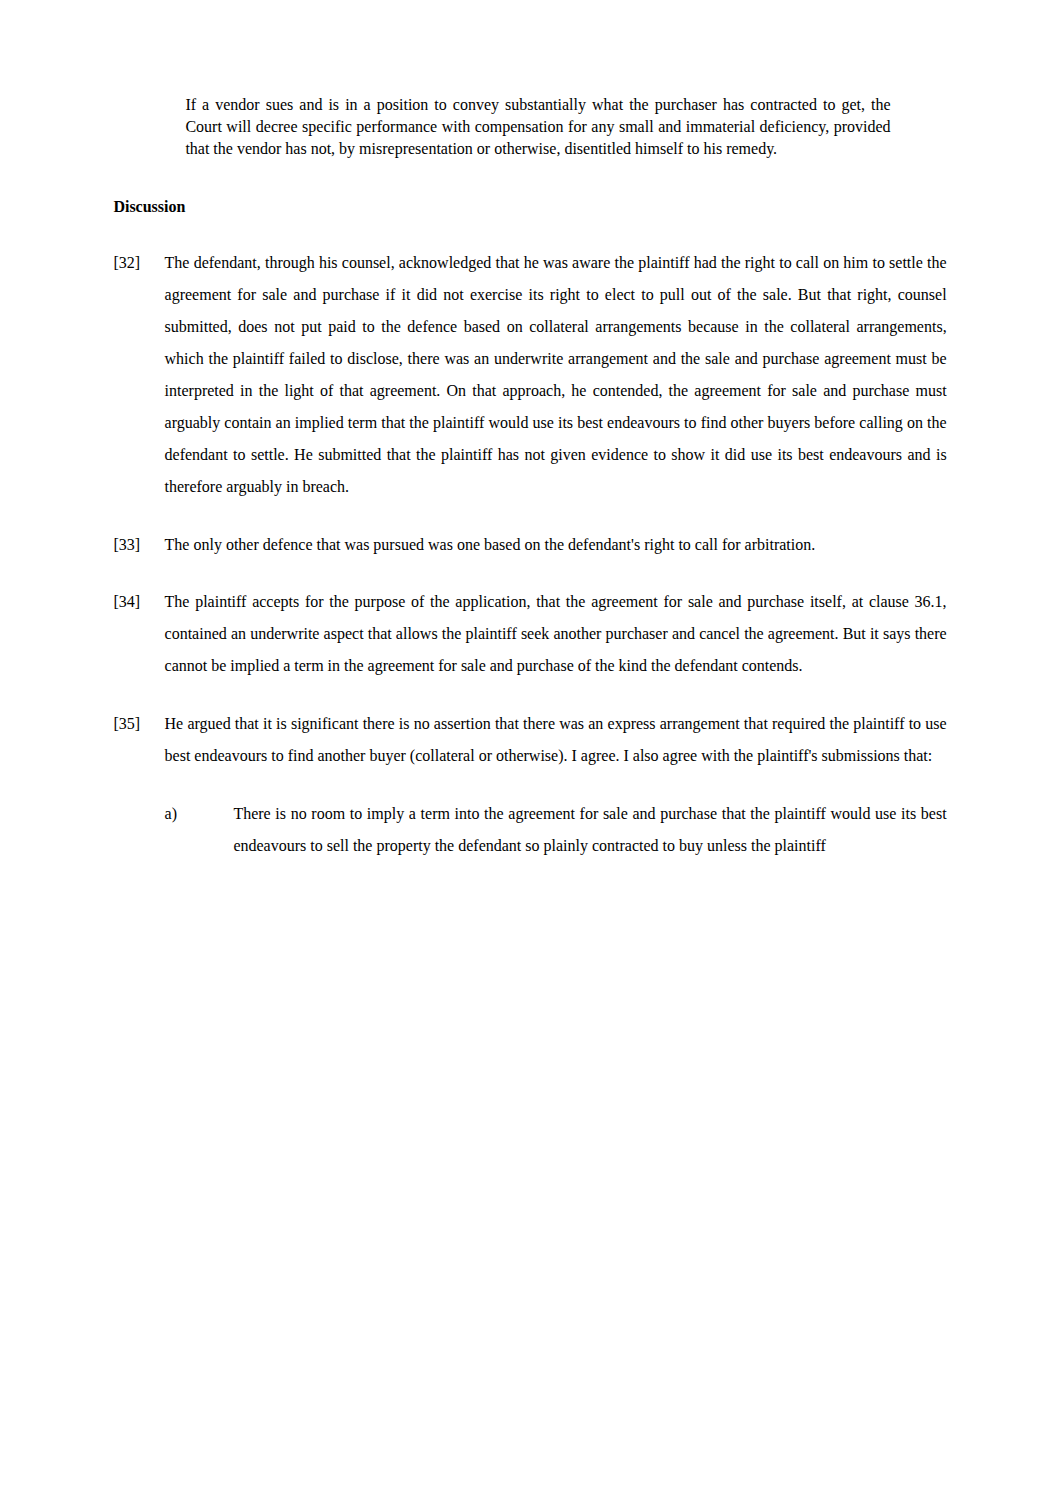If a vendor sues and is in a position to convey substantially what the purchaser has contracted to get, the Court will decree specific performance with compensation for any small and immaterial deficiency, provided that the vendor has not, by misrepresentation or otherwise, disentitled himself to his remedy.
Discussion
[32] The defendant, through his counsel, acknowledged that he was aware the plaintiff had the right to call on him to settle the agreement for sale and purchase if it did not exercise its right to elect to pull out of the sale. But that right, counsel submitted, does not put paid to the defence based on collateral arrangements because in the collateral arrangements, which the plaintiff failed to disclose, there was an underwrite arrangement and the sale and purchase agreement must be interpreted in the light of that agreement. On that approach, he contended, the agreement for sale and purchase must arguably contain an implied term that the plaintiff would use its best endeavours to find other buyers before calling on the defendant to settle. He submitted that the plaintiff has not given evidence to show it did use its best endeavours and is therefore arguably in breach.
[33] The only other defence that was pursued was one based on the defendant's right to call for arbitration.
[34] The plaintiff accepts for the purpose of the application, that the agreement for sale and purchase itself, at clause 36.1, contained an underwrite aspect that allows the plaintiff seek another purchaser and cancel the agreement. But it says there cannot be implied a term in the agreement for sale and purchase of the kind the defendant contends.
[35] He argued that it is significant there is no assertion that there was an express arrangement that required the plaintiff to use best endeavours to find another buyer (collateral or otherwise). I agree. I also agree with the plaintiff's submissions that:
a) There is no room to imply a term into the agreement for sale and purchase that the plaintiff would use its best endeavours to sell the property the defendant so plainly contracted to buy unless the plaintiff